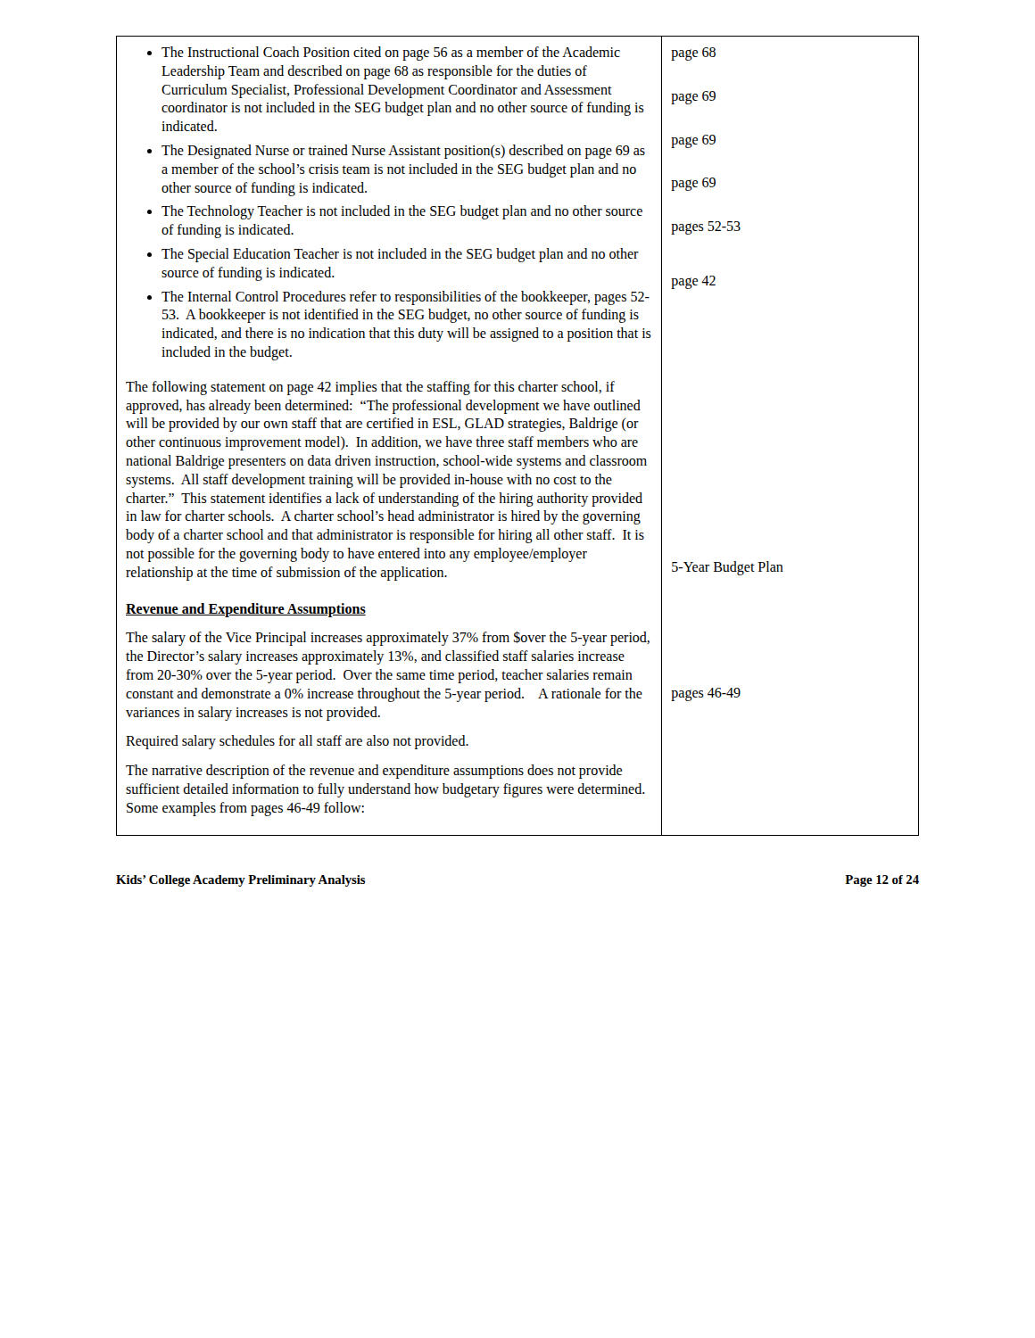| The Instructional Coach Position cited on page 56 as a member of the Academic Leadership Team and described on page 68 as responsible for the duties of Curriculum Specialist, Professional Development Coordinator and Assessment coordinator is not included in the SEG budget plan and no other source of funding is indicated. The Designated Nurse or trained Nurse Assistant position(s) described on page 69 as a member of the school’s crisis team is not included in the SEG budget plan and no other source of funding is indicated. The Technology Teacher is not included in the SEG budget plan and no other source of funding is indicated. The Special Education Teacher is not included in the SEG budget plan and no other source of funding is indicated. The Internal Control Procedures refer to responsibilities of the bookkeeper, pages 52-53. A bookkeeper is not identified in the SEG budget, no other source of funding is indicated, and there is no indication that this duty will be assigned to a position that is included in the budget. The following statement on page 42 implies that the staffing for this charter school, if approved, has already been determined: “The professional development we have outlined will be provided by our own staff that are certified in ESL, GLAD strategies, Baldrige (or other continuous improvement model). In addition, we have three staff members who are national Baldrige presenters on data driven instruction, school-wide systems and classroom systems. All staff development training will be provided in-house with no cost to the charter.” This statement identifies a lack of understanding of the hiring authority provided in law for charter schools. A charter school’s head administrator is hired by the governing body of a charter school and that administrator is responsible for hiring all other staff. It is not possible for the governing body to have entered into any employee/employer relationship at the time of submission of the application. Revenue and Expenditure Assumptions The salary of the Vice Principal increases approximately 37% from $over the 5-year period, the Director’s salary increases approximately 13%, and classified staff salaries increase from 20-30% over the 5-year period. Over the same time period, teacher salaries remain constant and demonstrate a 0% increase throughout the 5-year period. A rationale for the variances in salary increases is not provided. Required salary schedules for all staff are also not provided. The narrative description of the revenue and expenditure assumptions does not provide sufficient detailed information to fully understand how budgetary figures were determined. Some examples from pages 46-49 follow: | page 68 page 69 page 69 page 69 pages 52-53 page 42 5-Year Budget Plan pages 46-49 |
Kids’ College Academy Preliminary Analysis
Page 12 of 24